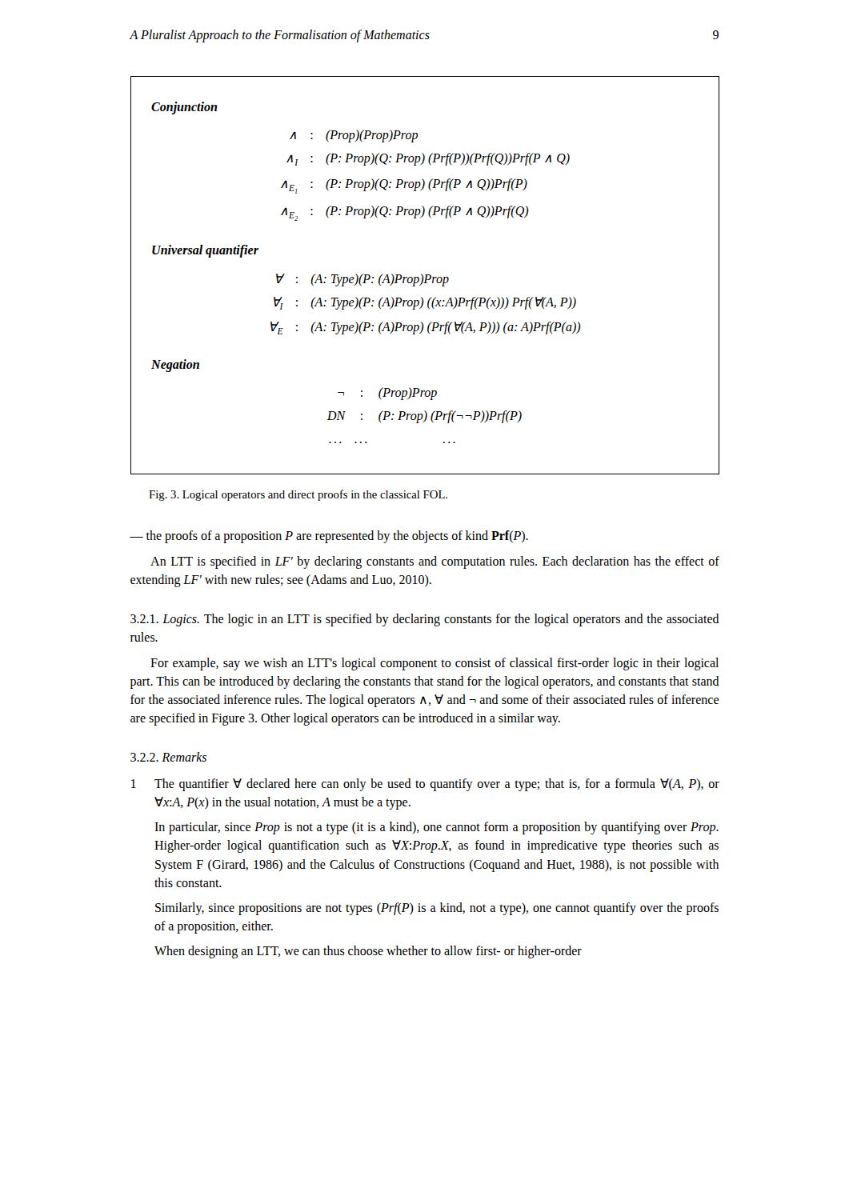A Pluralist Approach to the Formalisation of Mathematics 9
Conjunction
| ∧ | : | ( Prop )( Prop ) Prop |
| ∧ I | : | ( P : Prop )( Q : Prop ) ( Prf ( P ))( Prf ( Q )) Prf ( P ∧ Q ) |
| ∧ E 1 | : | ( P : Prop )( Q : Prop ) ( Prf ( P ∧ Q )) Prf ( P ) |
| ∧ E 2 | : | ( P : Prop )( Q : Prop ) ( Prf ( P ∧ Q )) Prf ( Q ) |
Universal quantifier
| ∀ | : | ( A : Type )( P : ( A ) Prop ) Prop |
| ∀ I | : | ( A : Type )( P : ( A ) Prop ) (( x : A ) Prf ( P ( x ))) Prf (∀( A , P )) |
| ∀ E | : | ( A : Type )( P : ( A ) Prop ) ( Prf (∀( A , P ))) ( a : A ) Prf ( P ( a )) |
Negation
| ¬ | : | ( Prop ) Prop |
| DN | : | ( P : Prop ) ( Prf (¬¬ P )) Prf ( P ) |
| ... | ... | ... |
Fig. 3. Logical operators and direct proofs in the classical FOL.
— the proofs of a proposition P are represented by the objects of kind Prf(P).
An LTT is specified in LF′ by declaring constants and computation rules. Each declaration has the effect of extending LF′ with new rules; see (Adams and Luo, 2010).
3.2.1. Logics. The logic in an LTT is specified by declaring constants for the logical operators and the associated rules.
For example, say we wish an LTT's logical component to consist of classical first-order logic in their logical part. This can be introduced by declaring the constants that stand for the logical operators, and constants that stand for the associated inference rules. The logical operators ∧, ∀ and ¬ and some of their associated rules of inference are specified in Figure 3. Other logical operators can be introduced in a similar way.
3.2.2. Remarks
1
The quantifier ∀ declared here can only be used to quantify over a type; that is, for a formula ∀(A, P), or ∀x:A, P(x) in the usual notation, A must be a type.
In particular, since Prop is not a type (it is a kind), one cannot form a proposition by quantifying over Prop. Higher-order logical quantification such as ∀X:Prop.X, as found in impredicative type theories such as System F (Girard, 1986) and the Calculus of Constructions (Coquand and Huet, 1988), is not possible with this constant.
Similarly, since propositions are not types (Prf(P) is a kind, not a type), one cannot quantify over the proofs of a proposition, either.
When designing an LTT, we can thus choose whether to allow first- or higher-order